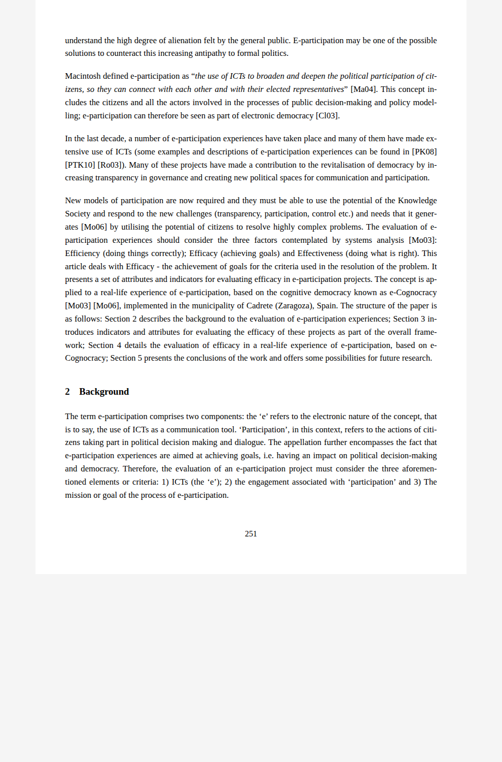understand the high degree of alienation felt by the general public. E-participation may be one of the possible solutions to counteract this increasing antipathy to formal politics.
Macintosh defined e-participation as “the use of ICTs to broaden and deepen the political participation of citizens, so they can connect with each other and with their elected representatives” [Ma04]. This concept includes the citizens and all the actors involved in the processes of public decision-making and policy modelling; e-participation can therefore be seen as part of electronic democracy [Cl03].
In the last decade, a number of e-participation experiences have taken place and many of them have made extensive use of ICTs (some examples and descriptions of e-participation experiences can be found in [PK08] [PTK10] [Ro03]). Many of these projects have made a contribution to the revitalisation of democracy by increasing transparency in governance and creating new political spaces for communication and participation.
New models of participation are now required and they must be able to use the potential of the Knowledge Society and respond to the new challenges (transparency, participation, control etc.) and needs that it generates [Mo06] by utilising the potential of citizens to resolve highly complex problems. The evaluation of e-participation experiences should consider the three factors contemplated by systems analysis [Mo03]: Efficiency (doing things correctly); Efficacy (achieving goals) and Effectiveness (doing what is right). This article deals with Efficacy - the achievement of goals for the criteria used in the resolution of the problem. It presents a set of attributes and indicators for evaluating efficacy in e-participation projects. The concept is applied to a real-life experience of e-participation, based on the cognitive democracy known as e-Cognocracy [Mo03] [Mo06], implemented in the municipality of Cadrete (Zaragoza), Spain. The structure of the paper is as follows: Section 2 describes the background to the evaluation of e-participation experiences; Section 3 introduces indicators and attributes for evaluating the efficacy of these projects as part of the overall framework; Section 4 details the evaluation of efficacy in a real-life experience of e-participation, based on e-Cognocracy; Section 5 presents the conclusions of the work and offers some possibilities for future research.
2 Background
The term e-participation comprises two components: the ‘e’ refers to the electronic nature of the concept, that is to say, the use of ICTs as a communication tool. ‘Participation’, in this context, refers to the actions of citizens taking part in political decision making and dialogue. The appellation further encompasses the fact that e-participation experiences are aimed at achieving goals, i.e. having an impact on political decision-making and democracy. Therefore, the evaluation of an e-participation project must consider the three aforementioned elements or criteria: 1) ICTs (the ‘e’); 2) the engagement associated with ‘participation’ and 3) The mission or goal of the process of e-participation.
251